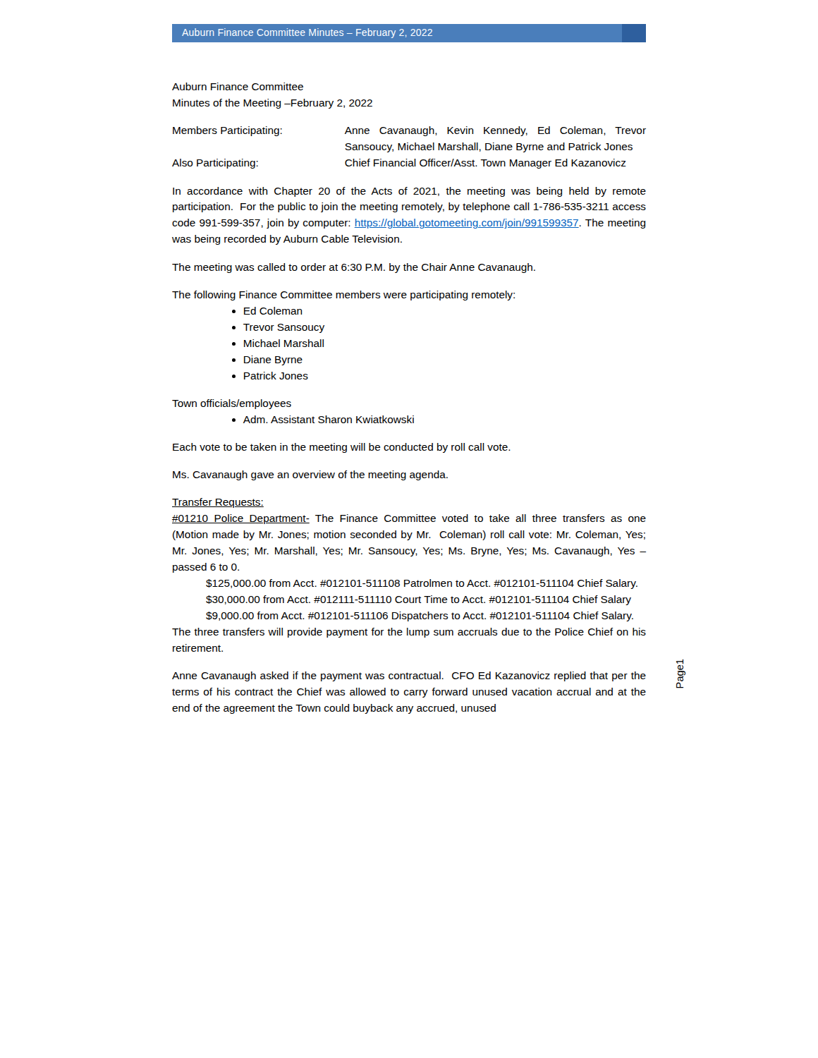Auburn Finance Committee Minutes – February 2, 2022
Auburn Finance Committee
Minutes of the Meeting –February 2, 2022
Members Participating:
Anne Cavanaugh, Kevin Kennedy, Ed Coleman, Trevor Sansoucy, Michael Marshall, Diane Byrne and Patrick Jones
Also Participating:
Chief Financial Officer/Asst. Town Manager Ed Kazanovicz
In accordance with Chapter 20 of the Acts of 2021, the meeting was being held by remote participation. For the public to join the meeting remotely, by telephone call 1-786-535-3211 access code 991-599-357, join by computer: https://global.gotomeeting.com/join/991599357. The meeting was being recorded by Auburn Cable Television.
The meeting was called to order at 6:30 P.M. by the Chair Anne Cavanaugh.
The following Finance Committee members were participating remotely:
Ed Coleman
Trevor Sansoucy
Michael Marshall
Diane Byrne
Patrick Jones
Town officials/employees
Adm. Assistant Sharon Kwiatkowski
Each vote to be taken in the meeting will be conducted by roll call vote.
Ms. Cavanaugh gave an overview of the meeting agenda.
Transfer Requests:
#01210 Police Department- The Finance Committee voted to take all three transfers as one (Motion made by Mr. Jones; motion seconded by Mr. Coleman) roll call vote: Mr. Coleman, Yes; Mr. Jones, Yes; Mr. Marshall, Yes; Mr. Sansoucy, Yes; Ms. Bryne, Yes; Ms. Cavanaugh, Yes – passed 6 to 0.
$125,000.00 from Acct. #012101-511108 Patrolmen to Acct. #012101-511104 Chief Salary.
$30,000.00 from Acct. #012111-511110 Court Time to Acct. #012101-511104 Chief Salary
$9,000.00 from Acct. #012101-511106 Dispatchers to Acct. #012101-511104 Chief Salary.
The three transfers will provide payment for the lump sum accruals due to the Police Chief on his retirement.
Anne Cavanaugh asked if the payment was contractual. CFO Ed Kazanovicz replied that per the terms of his contract the Chief was allowed to carry forward unused vacation accrual and at the end of the agreement the Town could buyback any accrued, unused
Page1